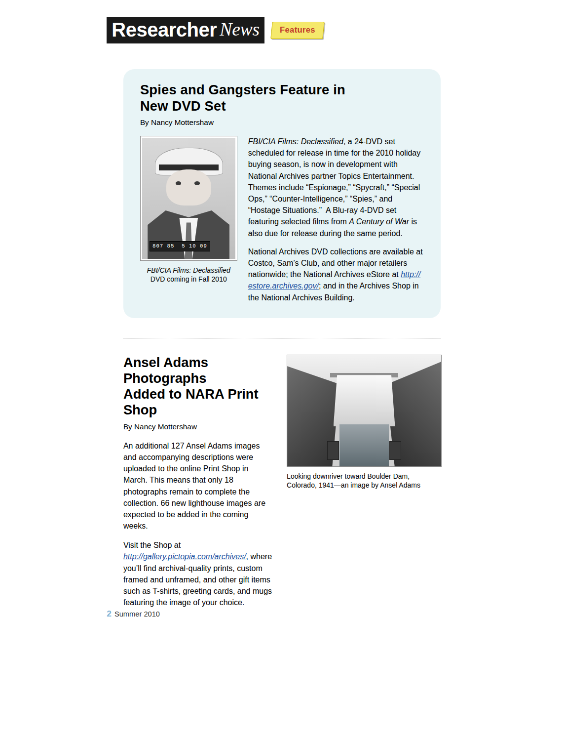Researcher News
Features
Spies and Gangsters Feature in
New DVD Set
By Nancy Mottershaw
807 85 5 10 09
FBI/CIA Films: Declassified
DVD coming in Fall 2010
FBI/CIA Films: Declassified, a 24-DVD set scheduled for release in time for the 2010 holiday buying season, is now in development with National Archives partner Topics Entertainment. Themes include “Espionage,” “Spycraft,” “Special Ops,” “Counter-Intelligence,” “Spies,” and “Hostage Situations.” A Blu-ray 4-DVD set featuring selected films from A Century of War is also due for release during the same period.
National Archives DVD collections are available at Costco, Sam’s Club, and other major retailers nationwide; the National Archives eStore at http:// estore.archives.gov/; and in the Archives Shop in the National Archives Building.
Ansel Adams Photographs
Added to NARA Print Shop
By Nancy Mottershaw
An additional 127 Ansel Adams images and accompanying descriptions were uploaded to the online Print Shop in March. This means that only 18 photographs remain to complete the collection. 66 new lighthouse images are expected to be added in the coming weeks.
Visit the Shop at http://gallery.pictopia.com/archives/, where you’ll find archival-quality prints, custom framed and unframed, and other gift items such as T-shirts, greeting cards, and mugs featuring the image of your choice.
Looking downriver toward Boulder Dam, Colorado, 1941—an image by Ansel Adams
2 Summer 2010